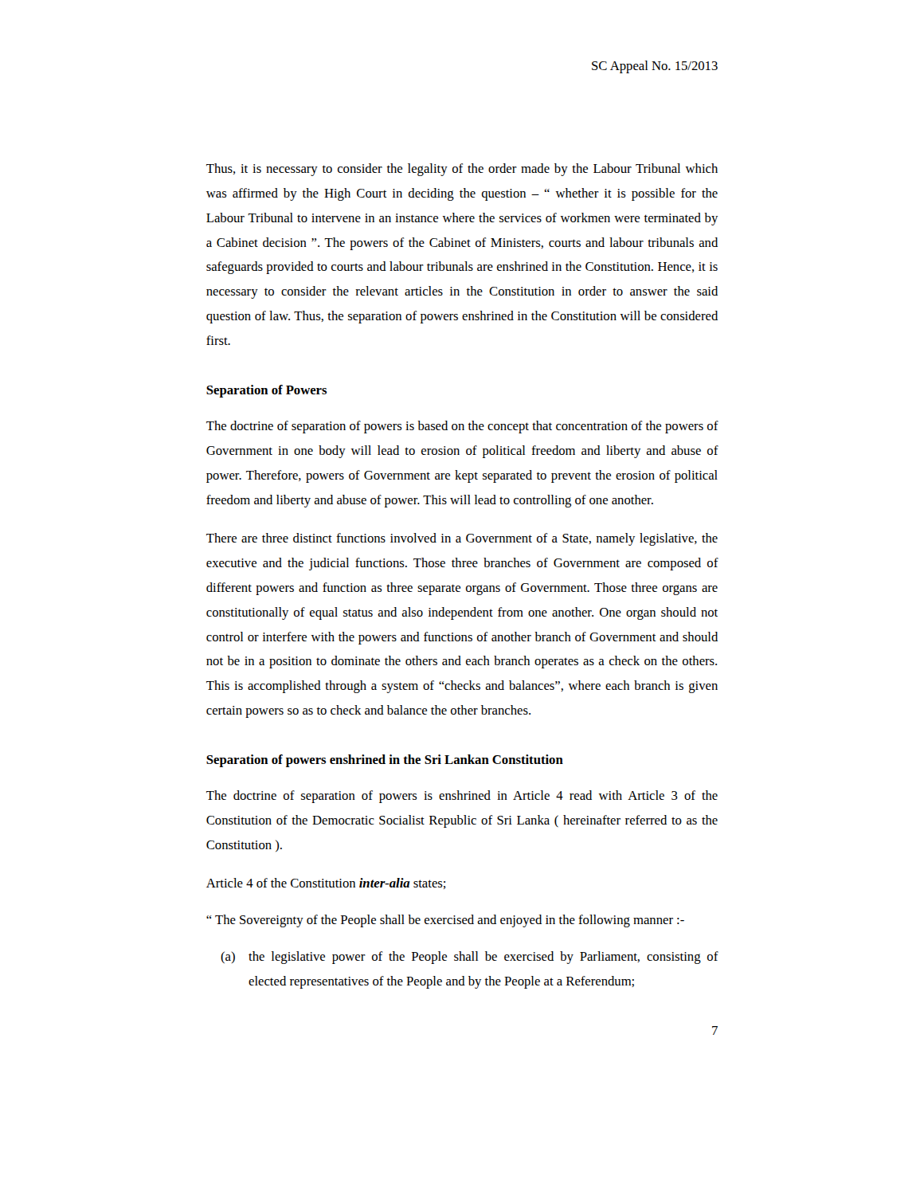SC Appeal No. 15/2013
Thus, it is necessary to consider the legality of the order made by the Labour Tribunal which was affirmed by the High Court in deciding the question – “ whether it is possible for the Labour Tribunal to intervene in an instance where the services of workmen were terminated by a Cabinet decision ”. The powers of the Cabinet of Ministers, courts and labour tribunals and safeguards provided to courts and labour tribunals are enshrined in the Constitution. Hence, it is necessary to consider the relevant articles in the Constitution in order to answer the said question of law. Thus, the separation of powers enshrined in the Constitution will be considered first.
Separation of Powers
The doctrine of separation of powers is based on the concept that concentration of the powers of Government in one body will lead to erosion of political freedom and liberty and abuse of power. Therefore, powers of Government are kept separated to prevent the erosion of political freedom and liberty and abuse of power. This will lead to controlling of one another.
There are three distinct functions involved in a Government of a State, namely legislative, the executive and the judicial functions. Those three branches of Government are composed of different powers and function as three separate organs of Government. Those three organs are constitutionally of equal status and also independent from one another. One organ should not control or interfere with the powers and functions of another branch of Government and should not be in a position to dominate the others and each branch operates as a check on the others. This is accomplished through a system of “checks and balances”, where each branch is given certain powers so as to check and balance the other branches.
Separation of powers enshrined in the Sri Lankan Constitution
The doctrine of separation of powers is enshrined in Article 4 read with Article 3 of the Constitution of the Democratic Socialist Republic of Sri Lanka ( hereinafter referred to as the Constitution ).
Article 4 of the Constitution inter-alia states;
“ The Sovereignty of the People shall be exercised and enjoyed in the following manner :-
(a) the legislative power of the People shall be exercised by Parliament, consisting of elected representatives of the People and by the People at a Referendum;
7